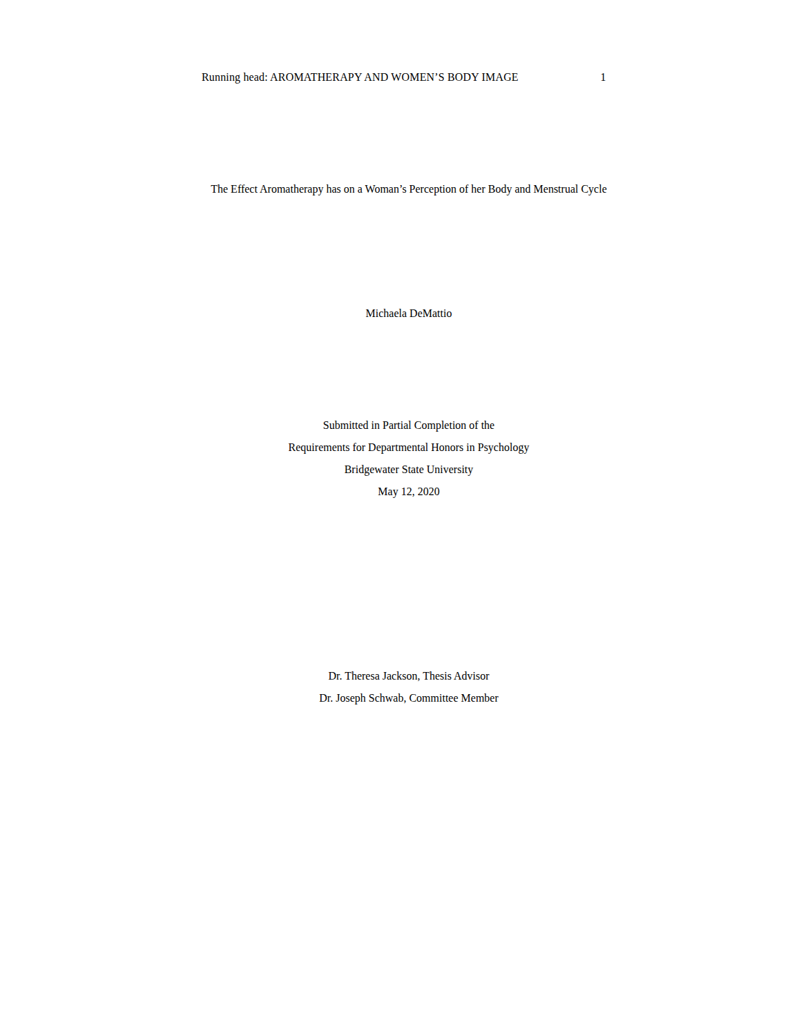Running head: AROMATHERAPY AND WOMEN’S BODY IMAGE 1
The Effect Aromatherapy has on a Woman’s Perception of her Body and Menstrual Cycle
Michaela DeMattio
Submitted in Partial Completion of the
Requirements for Departmental Honors in Psychology
Bridgewater State University
May 12, 2020
Dr. Theresa Jackson, Thesis Advisor
Dr. Joseph Schwab, Committee Member